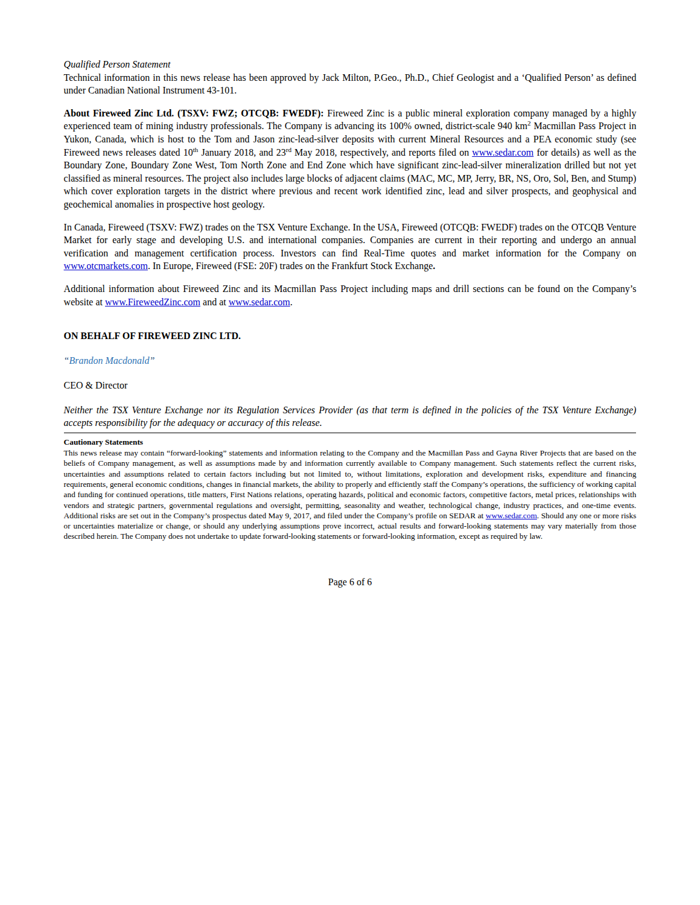Qualified Person Statement
Technical information in this news release has been approved by Jack Milton, P.Geo., Ph.D., Chief Geologist and a ‘Qualified Person’ as defined under Canadian National Instrument 43-101.
About Fireweed Zinc Ltd. (TSXV: FWZ; OTCQB: FWEDF): Fireweed Zinc is a public mineral exploration company managed by a highly experienced team of mining industry professionals. The Company is advancing its 100% owned, district-scale 940 km2 Macmillan Pass Project in Yukon, Canada, which is host to the Tom and Jason zinc-lead-silver deposits with current Mineral Resources and a PEA economic study (see Fireweed news releases dated 10th January 2018, and 23rd May 2018, respectively, and reports filed on www.sedar.com for details) as well as the Boundary Zone, Boundary Zone West, Tom North Zone and End Zone which have significant zinc-lead-silver mineralization drilled but not yet classified as mineral resources. The project also includes large blocks of adjacent claims (MAC, MC, MP, Jerry, BR, NS, Oro, Sol, Ben, and Stump) which cover exploration targets in the district where previous and recent work identified zinc, lead and silver prospects, and geophysical and geochemical anomalies in prospective host geology.
In Canada, Fireweed (TSXV: FWZ) trades on the TSX Venture Exchange. In the USA, Fireweed (OTCQB: FWEDF) trades on the OTCQB Venture Market for early stage and developing U.S. and international companies. Companies are current in their reporting and undergo an annual verification and management certification process. Investors can find Real-Time quotes and market information for the Company on www.otcmarkets.com. In Europe, Fireweed (FSE: 20F) trades on the Frankfurt Stock Exchange.
Additional information about Fireweed Zinc and its Macmillan Pass Project including maps and drill sections can be found on the Company’s website at www.FireweedZinc.com and at www.sedar.com.
ON BEHALF OF FIREWEED ZINC LTD.
“Brandon Macdonald”
CEO & Director
Neither the TSX Venture Exchange nor its Regulation Services Provider (as that term is defined in the policies of the TSX Venture Exchange) accepts responsibility for the adequacy or accuracy of this release.
Cautionary Statements
This news release may contain “forward-looking” statements and information relating to the Company and the Macmillan Pass and Gayna River Projects that are based on the beliefs of Company management, as well as assumptions made by and information currently available to Company management. Such statements reflect the current risks, uncertainties and assumptions related to certain factors including but not limited to, without limitations, exploration and development risks, expenditure and financing requirements, general economic conditions, changes in financial markets, the ability to properly and efficiently staff the Company’s operations, the sufficiency of working capital and funding for continued operations, title matters, First Nations relations, operating hazards, political and economic factors, competitive factors, metal prices, relationships with vendors and strategic partners, governmental regulations and oversight, permitting, seasonality and weather, technological change, industry practices, and one-time events. Additional risks are set out in the Company’s prospectus dated May 9, 2017, and filed under the Company’s profile on SEDAR at www.sedar.com. Should any one or more risks or uncertainties materialize or change, or should any underlying assumptions prove incorrect, actual results and forward-looking statements may vary materially from those described herein. The Company does not undertake to update forward-looking statements or forward-looking information, except as required by law.
Page 6 of 6